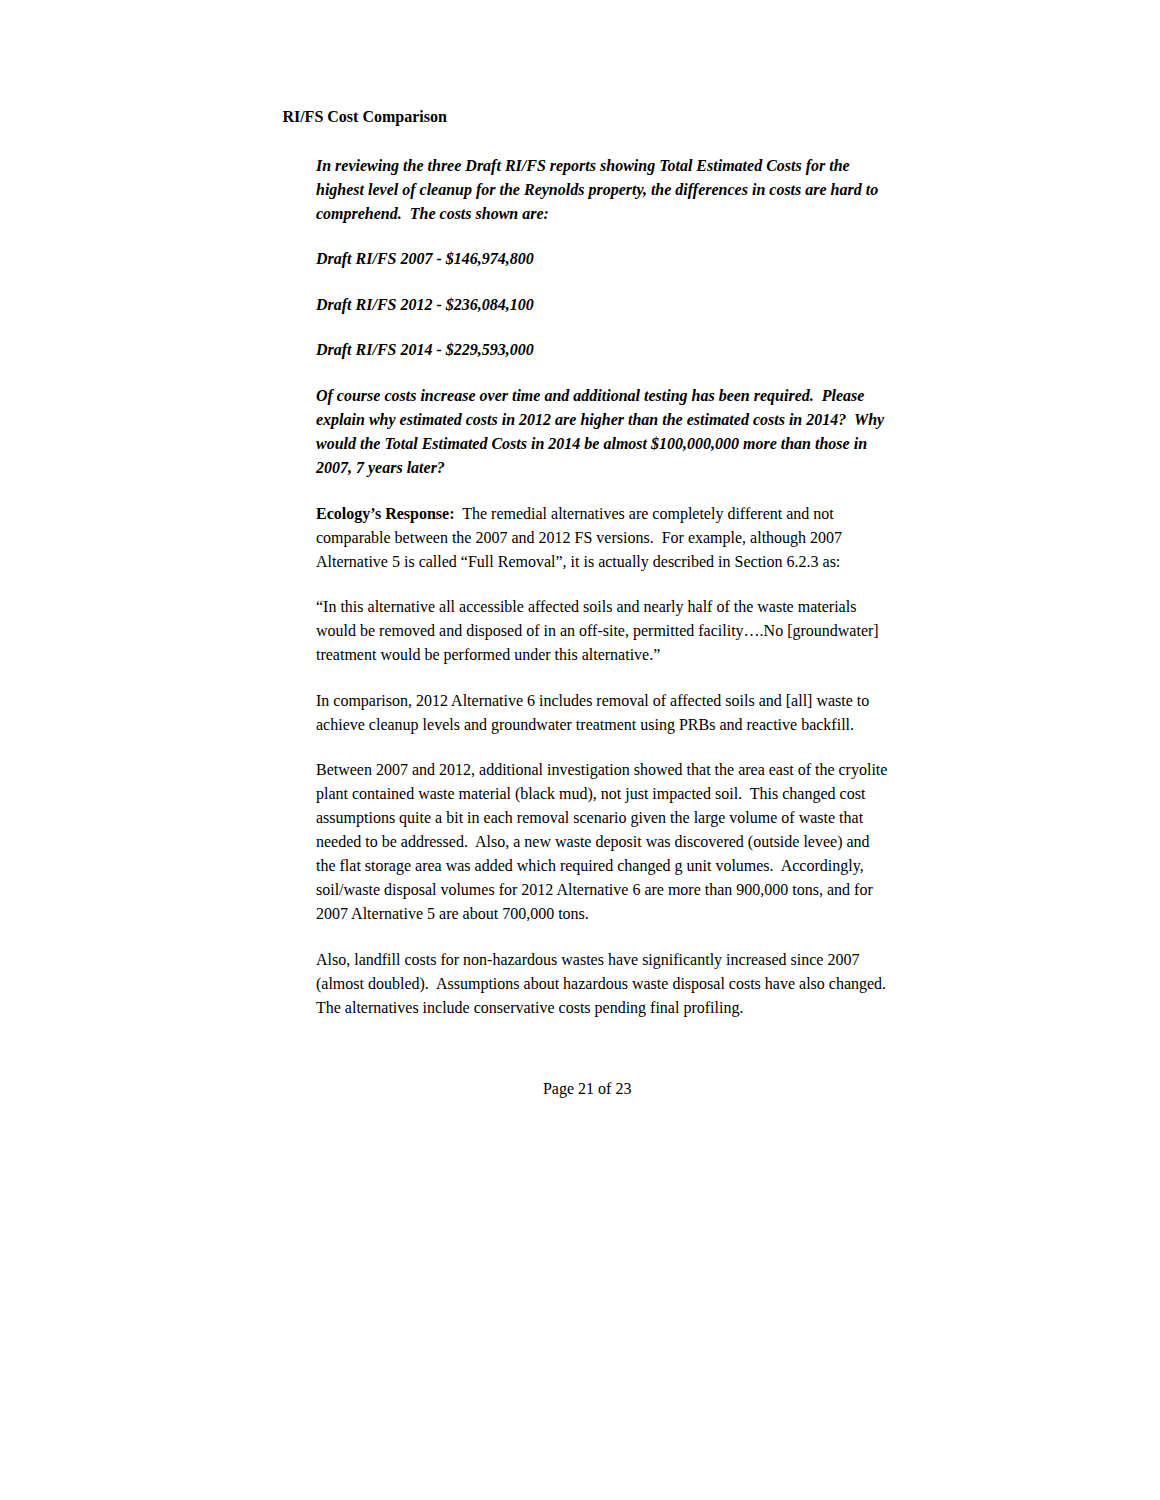RI/FS Cost Comparison
In reviewing the three Draft RI/FS reports showing Total Estimated Costs for the highest level of cleanup for the Reynolds property, the differences in costs are hard to comprehend. The costs shown are:
Draft RI/FS 2007 - $146,974,800
Draft RI/FS 2012 - $236,084,100
Draft RI/FS 2014 - $229,593,000
Of course costs increase over time and additional testing has been required. Please explain why estimated costs in 2012 are higher than the estimated costs in 2014? Why would the Total Estimated Costs in 2014 be almost $100,000,000 more than those in 2007, 7 years later?
Ecology’s Response: The remedial alternatives are completely different and not comparable between the 2007 and 2012 FS versions. For example, although 2007 Alternative 5 is called “Full Removal”, it is actually described in Section 6.2.3 as:
“In this alternative all accessible affected soils and nearly half of the waste materials would be removed and disposed of in an off-site, permitted facility….No [groundwater] treatment would be performed under this alternative.”
In comparison, 2012 Alternative 6 includes removal of affected soils and [all] waste to achieve cleanup levels and groundwater treatment using PRBs and reactive backfill.
Between 2007 and 2012, additional investigation showed that the area east of the cryolite plant contained waste material (black mud), not just impacted soil. This changed cost assumptions quite a bit in each removal scenario given the large volume of waste that needed to be addressed. Also, a new waste deposit was discovered (outside levee) and the flat storage area was added which required changed g unit volumes. Accordingly, soil/waste disposal volumes for 2012 Alternative 6 are more than 900,000 tons, and for 2007 Alternative 5 are about 700,000 tons.
Also, landfill costs for non-hazardous wastes have significantly increased since 2007 (almost doubled). Assumptions about hazardous waste disposal costs have also changed. The alternatives include conservative costs pending final profiling.
Page 21 of 23